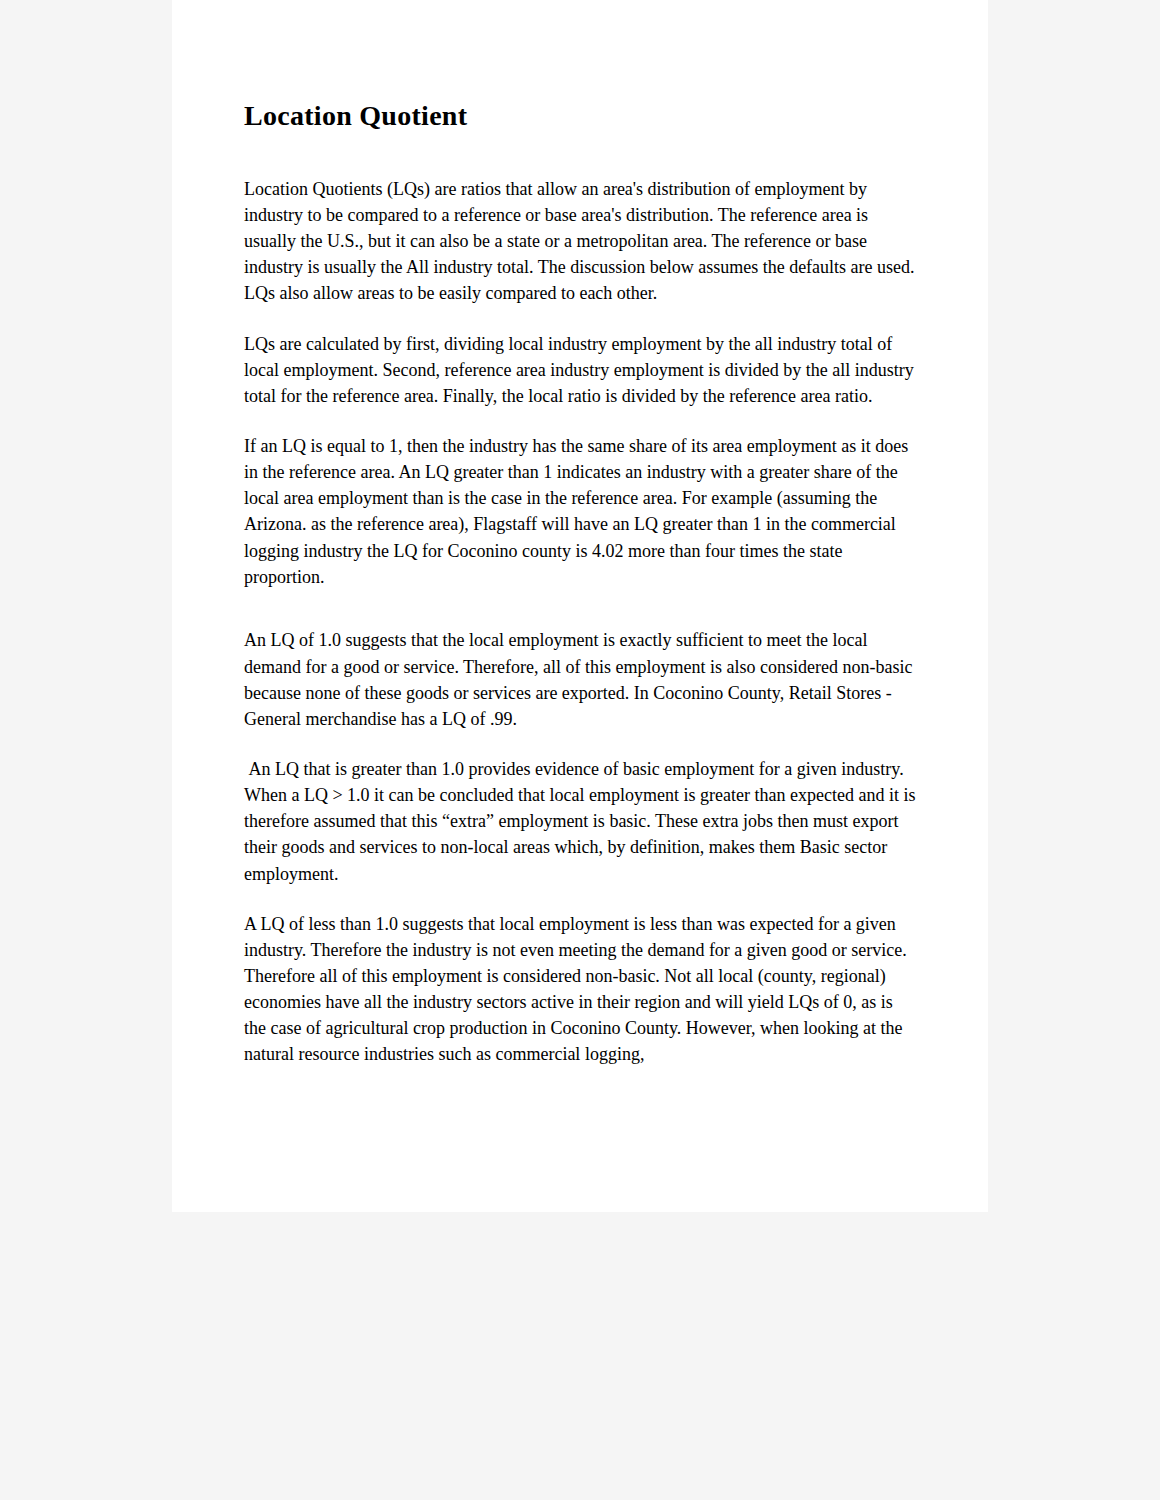Location Quotient
Location Quotients (LQs) are ratios that allow an area's distribution of employment by industry to be compared to a reference or base area's distribution. The reference area is usually the U.S., but it can also be a state or a metropolitan area. The reference or base industry is usually the All industry total. The discussion below assumes the defaults are used. LQs also allow areas to be easily compared to each other.
LQs are calculated by first, dividing local industry employment by the all industry total of local employment. Second, reference area industry employment is divided by the all industry total for the reference area. Finally, the local ratio is divided by the reference area ratio.
If an LQ is equal to 1, then the industry has the same share of its area employment as it does in the reference area. An LQ greater than 1 indicates an industry with a greater share of the local area employment than is the case in the reference area. For example (assuming the Arizona. as the reference area), Flagstaff will have an LQ greater than 1 in the commercial logging industry the LQ for Coconino county is 4.02 more than four times the state proportion.
An LQ of 1.0 suggests that the local employment is exactly sufficient to meet the local demand for a good or service. Therefore, all of this employment is also considered non-basic because none of these goods or services are exported. In Coconino County, Retail Stores - General merchandise has a LQ of .99.
An LQ that is greater than 1.0 provides evidence of basic employment for a given industry. When a LQ > 1.0 it can be concluded that local employment is greater than expected and it is therefore assumed that this “extra” employment is basic. These extra jobs then must export their goods and services to non-local areas which, by definition, makes them Basic sector employment.
A LQ of less than 1.0 suggests that local employment is less than was expected for a given industry. Therefore the industry is not even meeting the demand for a given good or service. Therefore all of this employment is considered non-basic. Not all local (county, regional) economies have all the industry sectors active in their region and will yield LQs of 0, as is the case of agricultural crop production in Coconino County. However, when looking at the natural resource industries such as commercial logging,